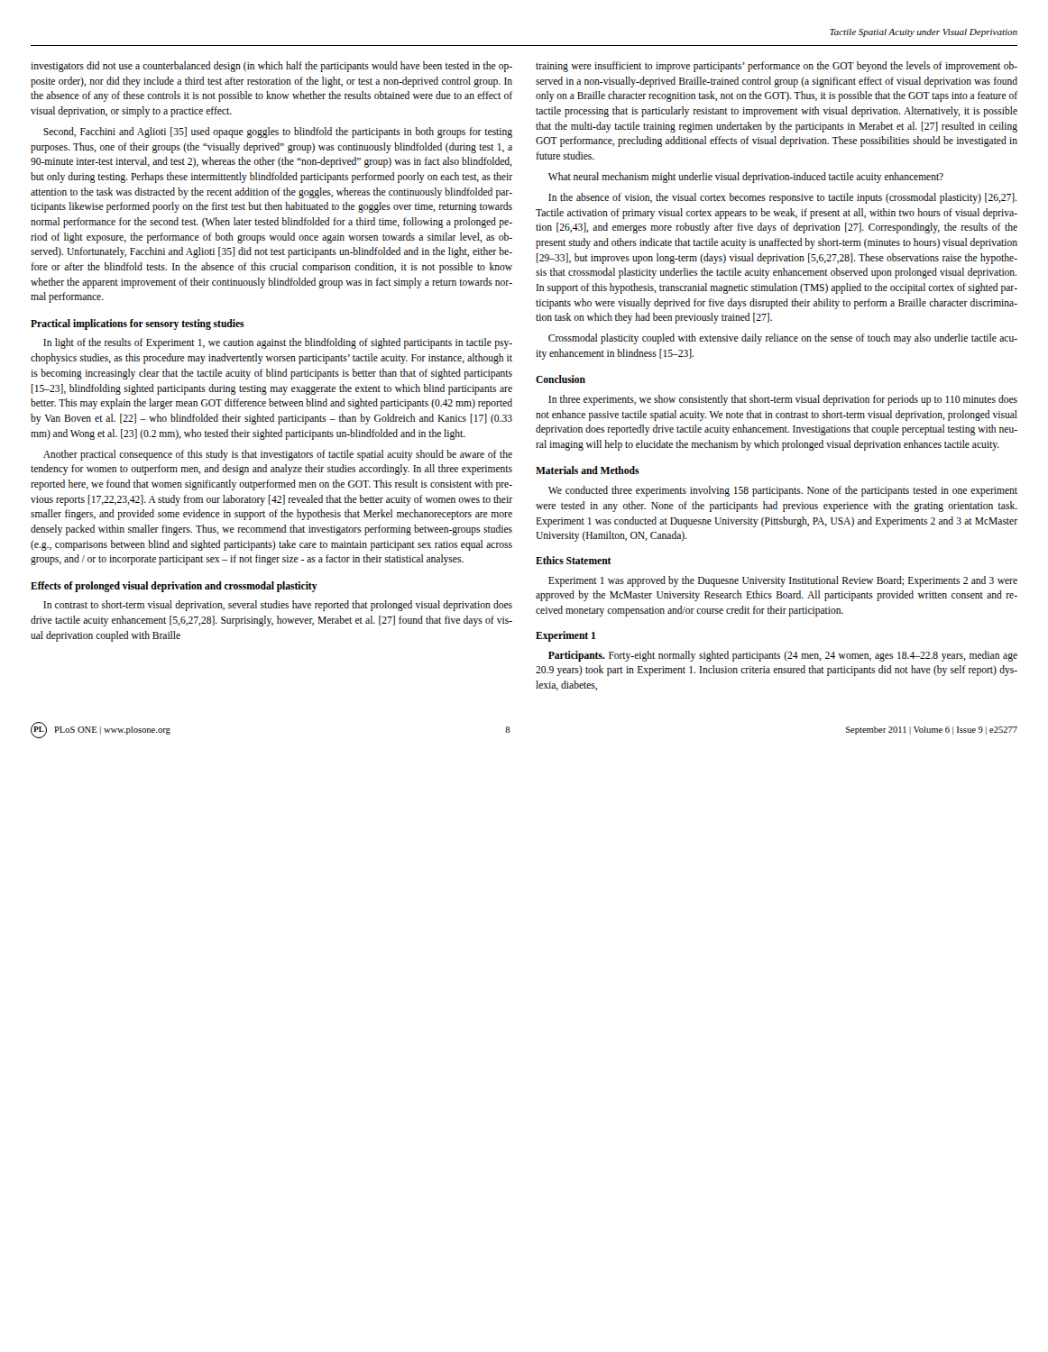Tactile Spatial Acuity under Visual Deprivation
investigators did not use a counterbalanced design (in which half the participants would have been tested in the opposite order), nor did they include a third test after restoration of the light, or test a non-deprived control group. In the absence of any of these controls it is not possible to know whether the results obtained were due to an effect of visual deprivation, or simply to a practice effect.
Second, Facchini and Aglioti [35] used opaque goggles to blindfold the participants in both groups for testing purposes. Thus, one of their groups (the “visually deprived” group) was continuously blindfolded (during test 1, a 90-minute inter-test interval, and test 2), whereas the other (the “non-deprived” group) was in fact also blindfolded, but only during testing. Perhaps these intermittently blindfolded participants performed poorly on each test, as their attention to the task was distracted by the recent addition of the goggles, whereas the continuously blindfolded participants likewise performed poorly on the first test but then habituated to the goggles over time, returning towards normal performance for the second test. (When later tested blindfolded for a third time, following a prolonged period of light exposure, the performance of both groups would once again worsen towards a similar level, as observed). Unfortunately, Facchini and Aglioti [35] did not test participants un-blindfolded and in the light, either before or after the blindfold tests. In the absence of this crucial comparison condition, it is not possible to know whether the apparent improvement of their continuously blindfolded group was in fact simply a return towards normal performance.
Practical implications for sensory testing studies
In light of the results of Experiment 1, we caution against the blindfolding of sighted participants in tactile psychophysics studies, as this procedure may inadvertently worsen participants’ tactile acuity. For instance, although it is becoming increasingly clear that the tactile acuity of blind participants is better than that of sighted participants [15–23], blindfolding sighted participants during testing may exaggerate the extent to which blind participants are better. This may explain the larger mean GOT difference between blind and sighted participants (0.42 mm) reported by Van Boven et al. [22] – who blindfolded their sighted participants – than by Goldreich and Kanics [17] (0.33 mm) and Wong et al. [23] (0.2 mm), who tested their sighted participants un-blindfolded and in the light.
Another practical consequence of this study is that investigators of tactile spatial acuity should be aware of the tendency for women to outperform men, and design and analyze their studies accordingly. In all three experiments reported here, we found that women significantly outperformed men on the GOT. This result is consistent with previous reports [17,22,23,42]. A study from our laboratory [42] revealed that the better acuity of women owes to their smaller fingers, and provided some evidence in support of the hypothesis that Merkel mechanoreceptors are more densely packed within smaller fingers. Thus, we recommend that investigators performing between-groups studies (e.g., comparisons between blind and sighted participants) take care to maintain participant sex ratios equal across groups, and / or to incorporate participant sex – if not finger size - as a factor in their statistical analyses.
Effects of prolonged visual deprivation and crossmodal plasticity
In contrast to short-term visual deprivation, several studies have reported that prolonged visual deprivation does drive tactile acuity enhancement [5,6,27,28]. Surprisingly, however, Merabet et al. [27] found that five days of visual deprivation coupled with Braille
training were insufficient to improve participants’ performance on the GOT beyond the levels of improvement observed in a non-visually-deprived Braille-trained control group (a significant effect of visual deprivation was found only on a Braille character recognition task, not on the GOT). Thus, it is possible that the GOT taps into a feature of tactile processing that is particularly resistant to improvement with visual deprivation. Alternatively, it is possible that the multi-day tactile training regimen undertaken by the participants in Merabet et al. [27] resulted in ceiling GOT performance, precluding additional effects of visual deprivation. These possibilities should be investigated in future studies.
What neural mechanism might underlie visual deprivation-induced tactile acuity enhancement?
In the absence of vision, the visual cortex becomes responsive to tactile inputs (crossmodal plasticity) [26,27]. Tactile activation of primary visual cortex appears to be weak, if present at all, within two hours of visual deprivation [26,43], and emerges more robustly after five days of deprivation [27]. Correspondingly, the results of the present study and others indicate that tactile acuity is unaffected by short-term (minutes to hours) visual deprivation [29–33], but improves upon long-term (days) visual deprivation [5,6,27,28]. These observations raise the hypothesis that crossmodal plasticity underlies the tactile acuity enhancement observed upon prolonged visual deprivation. In support of this hypothesis, transcranial magnetic stimulation (TMS) applied to the occipital cortex of sighted participants who were visually deprived for five days disrupted their ability to perform a Braille character discrimination task on which they had been previously trained [27].
Crossmodal plasticity coupled with extensive daily reliance on the sense of touch may also underlie tactile acuity enhancement in blindness [15–23].
Conclusion
In three experiments, we show consistently that short-term visual deprivation for periods up to 110 minutes does not enhance passive tactile spatial acuity. We note that in contrast to short-term visual deprivation, prolonged visual deprivation does reportedly drive tactile acuity enhancement. Investigations that couple perceptual testing with neural imaging will help to elucidate the mechanism by which prolonged visual deprivation enhances tactile acuity.
Materials and Methods
We conducted three experiments involving 158 participants. None of the participants tested in one experiment were tested in any other. None of the participants had previous experience with the grating orientation task. Experiment 1 was conducted at Duquesne University (Pittsburgh, PA, USA) and Experiments 2 and 3 at McMaster University (Hamilton, ON, Canada).
Ethics Statement
Experiment 1 was approved by the Duquesne University Institutional Review Board; Experiments 2 and 3 were approved by the McMaster University Research Ethics Board. All participants provided written consent and received monetary compensation and/or course credit for their participation.
Experiment 1
Participants. Forty-eight normally sighted participants (24 men, 24 women, ages 18.4–22.8 years, median age 20.9 years) took part in Experiment 1. Inclusion criteria ensured that participants did not have (by self report) dyslexia, diabetes,
PL PLoS ONE | www.plosone.org
8
September 2011 | Volume 6 | Issue 9 | e25277